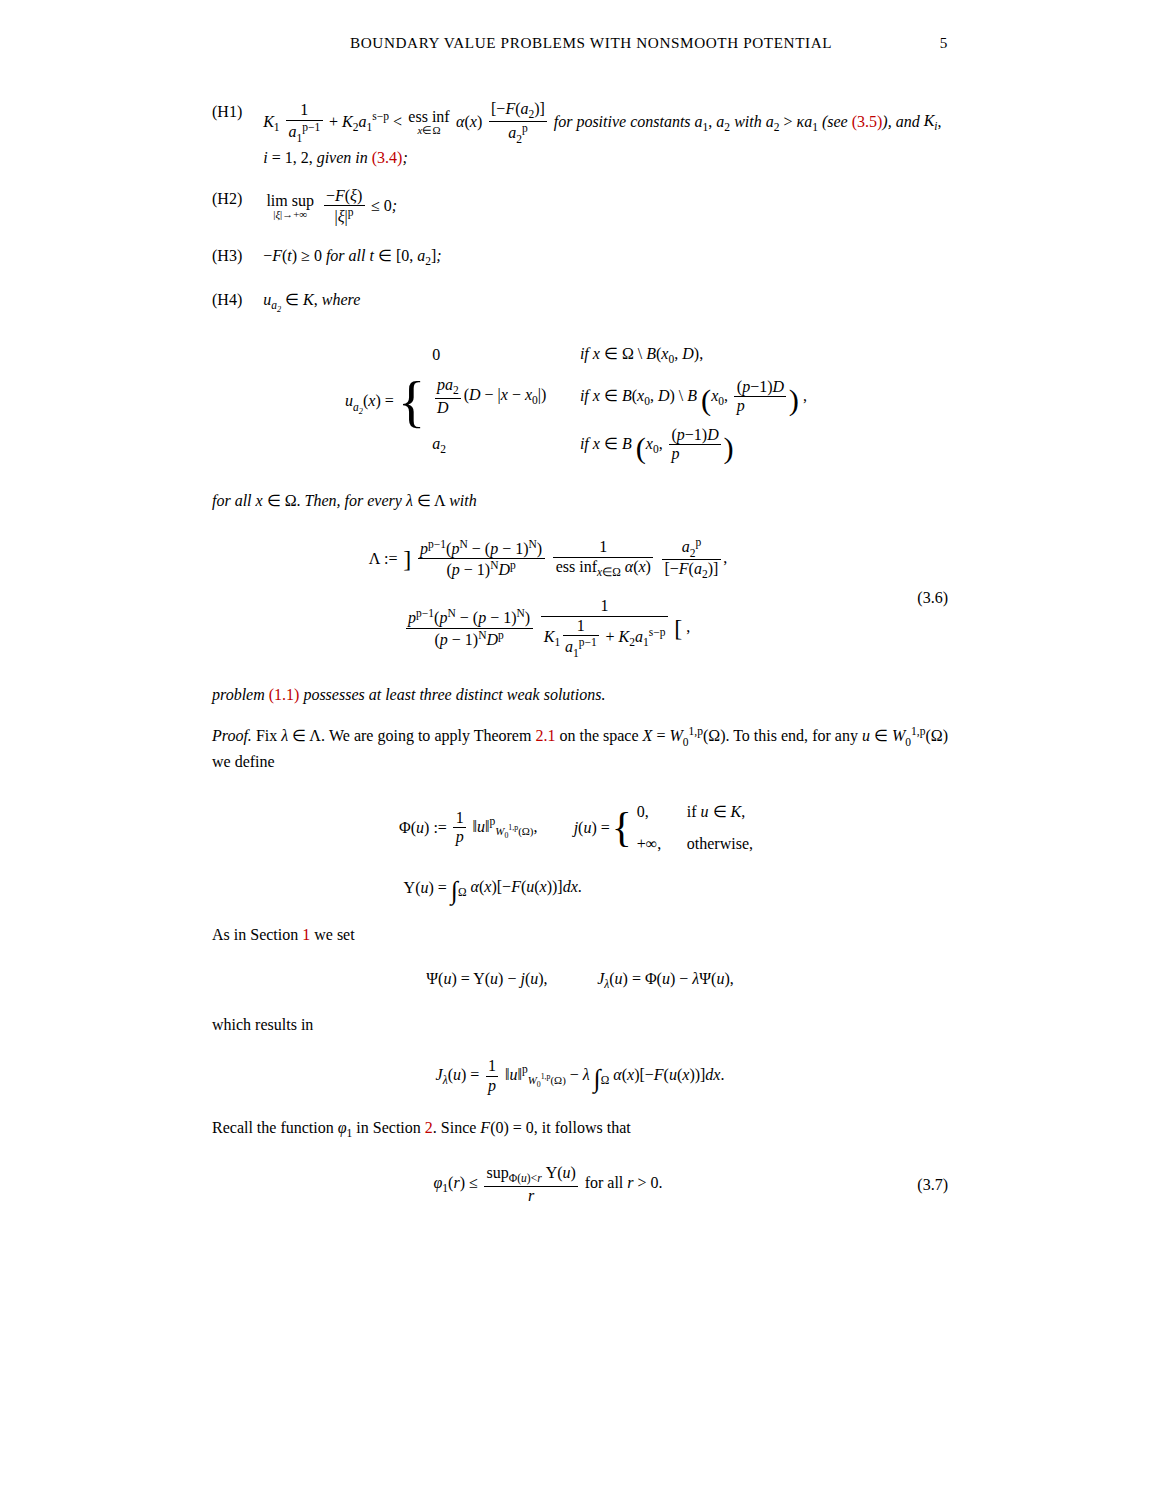BOUNDARY VALUE PROBLEMS WITH NONSMOOTH POTENTIAL 5
(H1)
K 1
| 1 |
| a 1 p−1 |
+ K 2 a 1 s−p < ess infx∈Ω α(x)
| [− F ( a 2 )] |
| a 2 p |
for positive constants a 1, a 2 with a 2 > κa 1 (see (3.5)), and Ki, i = 1, 2, given in (3.4);
(H2)
lim sup|ξ|→+∞
| − F ( ξ ) |
| / ξ / p |
≤ 0;
(H3)
−F(t) ≥ 0 for all t ∈ [0, a 2];
(H4)
ua2 ∈ K, where
ua2(x) = {
| 0 | if x ∈ Ω \ B ( x 0 , D ), |
| / pa 2 / / D / ( D − / x − x 0 /) | if x ∈ B ( x 0 , D ) \ B ( x 0 , / ( p −1) D / / p / ) , |
| a 2 | if x ∈ B ( x 0 , / ( p −1) D / / p / ) |
for all x ∈ Ω. Then, for every λ ∈ Λ with
| Λ := | ] / p p−1 ( p N − ( p − 1) N ) / / ( p − 1) N D p / / 1 / / ess inf x ∈Ω α ( x ) / / a 2 p / / [− F ( a 2 )] / , |
| | / p p−1 ( p N − ( p − 1) N ) / / ( p − 1) N D p / / 1 / / K 1 / 1 / / a 1 p−1 / + K 2 a 1 s−p / [ , |
(3.6)
problem (1.1) possesses at least three distinct weak solutions.
Proof. Fix λ ∈ Λ. We are going to apply Theorem 2.1 on the space X = W 01,p(Ω). To this end, for any u ∈ W 01,p(Ω) we define
| Φ( u ) := | / 1 / / p / ‖ u ‖ p W 0 1,p (Ω) , | j ( u ) = | { / 0, / if u ∈ K , / / +∞, / otherwise, / |
| Υ( u ) = | ∫ Ω α ( x )[− F ( u ( x ))] dx . |
As in Section 1 we set
Ψ(u) = Υ(u) − j(u), Jλ(u) = Φ(u) − λ Ψ(u),
which results in
Jλ(u) =
| 1 |
| p |
‖u‖pW 01,p(Ω) − λ ∫Ω α(x)[−F(u(x))]dx.
Recall the function φ 1 in Section 2. Since F(0) = 0, it follows that
φ 1(r) ≤
| sup Φ( u )< r Υ( u ) |
| r |
for all r > 0.
(3.7)